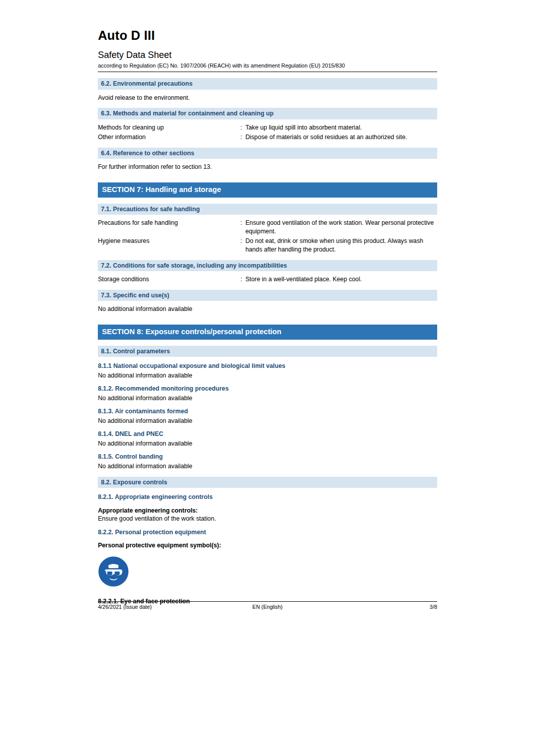Auto D III
Safety Data Sheet
according to Regulation (EC) No. 1907/2006 (REACH) with its amendment Regulation (EU) 2015/830
6.2. Environmental precautions
Avoid release to the environment.
6.3. Methods and material for containment and cleaning up
Methods for cleaning up
:
Take up liquid spill into absorbent material.
Other information
:
Dispose of materials or solid residues at an authorized site.
6.4. Reference to other sections
For further information refer to section 13.
SECTION 7: Handling and storage
7.1. Precautions for safe handling
Precautions for safe handling
:
Ensure good ventilation of the work station. Wear personal protective equipment.
Hygiene measures
:
Do not eat, drink or smoke when using this product. Always wash hands after handling the product.
7.2. Conditions for safe storage, including any incompatibilities
Storage conditions
:
Store in a well-ventilated place. Keep cool.
7.3. Specific end use(s)
No additional information available
SECTION 8: Exposure controls/personal protection
8.1. Control parameters
8.1.1 National occupational exposure and biological limit values
No additional information available
8.1.2. Recommended monitoring procedures
No additional information available
8.1.3. Air contaminants formed
No additional information available
8.1.4. DNEL and PNEC
No additional information available
8.1.5. Control banding
No additional information available
8.2. Exposure controls
8.2.1. Appropriate engineering controls
Appropriate engineering controls:
Ensure good ventilation of the work station.
8.2.2. Personal protection equipment
Personal protective equipment symbol(s):
8.2.2.1. Eye and face protection
4/26/2021 (Issue date)
EN (English)
3/8